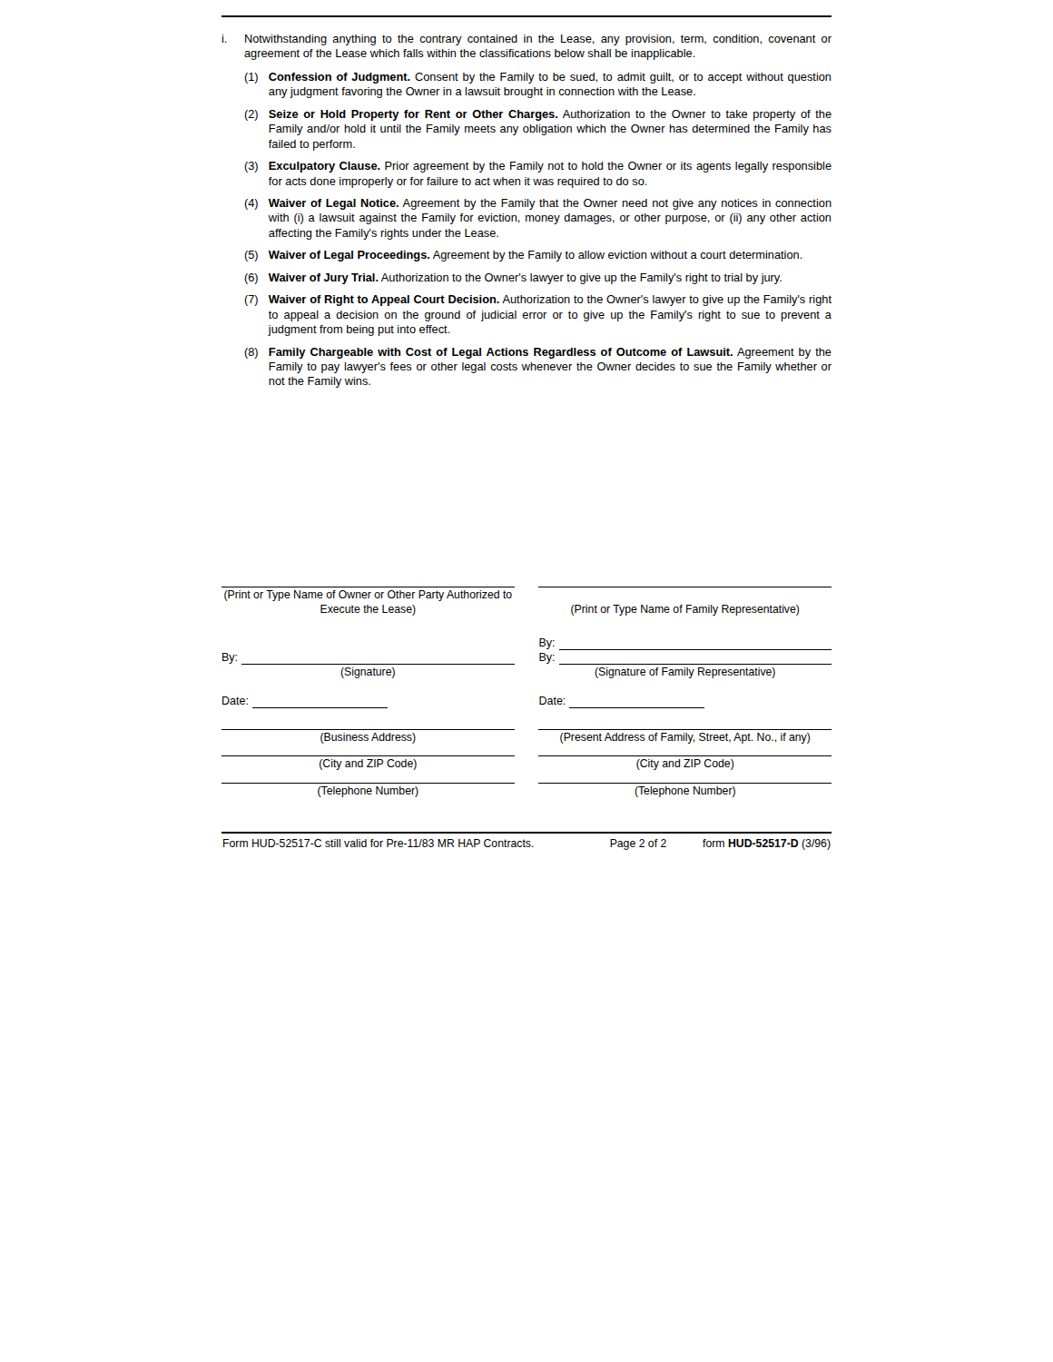i.
Notwithstanding anything to the contrary contained in the Lease, any provision, term, condition, covenant or agreement of the Lease which falls within the classifications below shall be inapplicable.
(1)
Confession of Judgment. Consent by the Family to be sued, to admit guilt, or to accept without question any judgment favoring the Owner in a lawsuit brought in connection with the Lease.
(2)
Seize or Hold Property for Rent or Other Charges. Authorization to the Owner to take property of the Family and/or hold it until the Family meets any obligation which the Owner has determined the Family has failed to perform.
(3)
Exculpatory Clause. Prior agreement by the Family not to hold the Owner or its agents legally responsible for acts done improperly or for failure to act when it was required to do so.
(4)
Waiver of Legal Notice. Agreement by the Family that the Owner need not give any notices in connection with (i) a lawsuit against the Family for eviction, money damages, or other purpose, or (ii) any other action affecting the Family's rights under the Lease.
(5)
Waiver of Legal Proceedings. Agreement by the Family to allow eviction without a court determination.
(6)
Waiver of Jury Trial. Authorization to the Owner's lawyer to give up the Family's right to trial by jury.
(7)
Waiver of Right to Appeal Court Decision. Authorization to the Owner's lawyer to give up the Family's right to appeal a decision on the ground of judicial error or to give up the Family's right to sue to prevent a judgment from being put into effect.
(8)
Family Chargeable with Cost of Legal Actions Regardless of Outcome of Lawsuit. Agreement by the Family to pay lawyer's fees or other legal costs whenever the Owner decides to sue the Family whether or not the Family wins.
| (Print or Type Name of Owner or Other Party Authorized to Execute the Lease) | | (Print or Type Name of Family Representative) |
| | | By: |
| By: (Signature) | | By: (Signature of Family Representative) |
| Date: | | Date: |
| (Business Address) | | (Present Address of Family, Street, Apt. No., if any) |
| (City and ZIP Code) | | (City and ZIP Code) |
| (Telephone Number) | | (Telephone Number) |
| Form HUD-52517-C still valid for Pre-11/83 MR HAP Contracts. | Page 2 of 2 | form HUD-52517-D (3/96) |